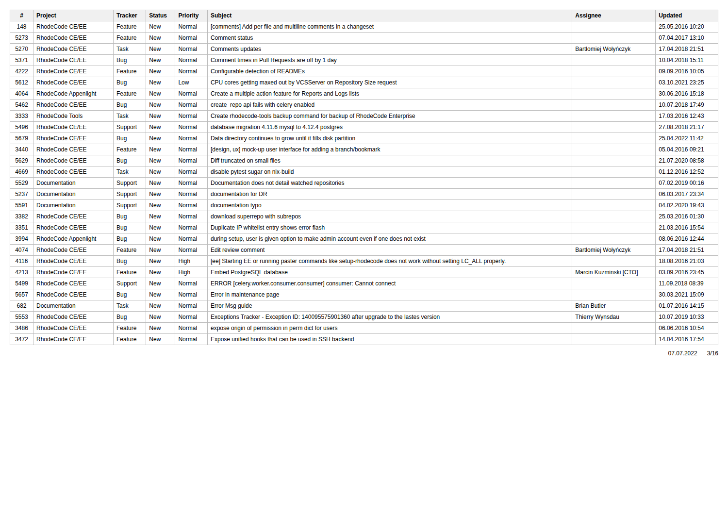| # | Project | Tracker | Status | Priority | Subject | Assignee | Updated |
| --- | --- | --- | --- | --- | --- | --- | --- |
| 148 | RhodeCode CE/EE | Feature | New | Normal | [comments] Add per file and multiline comments in a changeset | | 25.05.2016 10:20 |
| 5273 | RhodeCode CE/EE | Feature | New | Normal | Comment status | | 07.04.2017 13:10 |
| 5270 | RhodeCode CE/EE | Task | New | Normal | Comments updates | Bartłomiej Wołyńczyk | 17.04.2018 21:51 |
| 5371 | RhodeCode CE/EE | Bug | New | Normal | Comment times in Pull Requests are off by 1 day | | 10.04.2018 15:11 |
| 4222 | RhodeCode CE/EE | Feature | New | Normal | Configurable detection of READMEs | | 09.09.2016 10:05 |
| 5612 | RhodeCode CE/EE | Bug | New | Low | CPU cores getting maxed out by VCSServer on Repository Size request | | 03.10.2021 23:25 |
| 4064 | RhodeCode Appenlight | Feature | New | Normal | Create a multiple action feature for Reports and Logs lists | | 30.06.2016 15:18 |
| 5462 | RhodeCode CE/EE | Bug | New | Normal | create_repo api fails with celery enabled | | 10.07.2018 17:49 |
| 3333 | RhodeCode Tools | Task | New | Normal | Create rhodecode-tools backup command for backup of RhodeCode Enterprise | | 17.03.2016 12:43 |
| 5496 | RhodeCode CE/EE | Support | New | Normal | database migration 4.11.6 mysql to 4.12.4 postgres | | 27.08.2018 21:17 |
| 5679 | RhodeCode CE/EE | Bug | New | Normal | Data directory continues to grow until it fills disk partition | | 25.04.2022 11:42 |
| 3440 | RhodeCode CE/EE | Feature | New | Normal | [design, ux] mock-up user interface for adding a branch/bookmark | | 05.04.2016 09:21 |
| 5629 | RhodeCode CE/EE | Bug | New | Normal | Diff truncated on small files | | 21.07.2020 08:58 |
| 4669 | RhodeCode CE/EE | Task | New | Normal | disable pytest sugar on nix-build | | 01.12.2016 12:52 |
| 5529 | Documentation | Support | New | Normal | Documentation does not detail watched repositories | | 07.02.2019 00:16 |
| 5237 | Documentation | Support | New | Normal | documentation for DR | | 06.03.2017 23:34 |
| 5591 | Documentation | Support | New | Normal | documentation typo | | 04.02.2020 19:43 |
| 3382 | RhodeCode CE/EE | Bug | New | Normal | download superrepo with subrepos | | 25.03.2016 01:30 |
| 3351 | RhodeCode CE/EE | Bug | New | Normal | Duplicate IP whitelist entry shows error flash | | 21.03.2016 15:54 |
| 3994 | RhodeCode Appenlight | Bug | New | Normal | during setup, user is given option to make admin account even if one does not exist | | 08.06.2016 12:44 |
| 4074 | RhodeCode CE/EE | Feature | New | Normal | Edit review comment | Bartłomiej Wołyńczyk | 17.04.2018 21:51 |
| 4116 | RhodeCode CE/EE | Bug | New | High | [ee] Starting EE or running paster commands like setup-rhodecode does not work without setting LC_ALL properly. | | 18.08.2016 21:03 |
| 4213 | RhodeCode CE/EE | Feature | New | High | Embed PostgreSQL database | Marcin Kuzminski [CTO] | 03.09.2016 23:45 |
| 5499 | RhodeCode CE/EE | Support | New | Normal | ERROR [celery.worker.consumer.consumer] consumer: Cannot connect | | 11.09.2018 08:39 |
| 5657 | RhodeCode CE/EE | Bug | New | Normal | Error in maintenance page | | 30.03.2021 15:09 |
| 682 | Documentation | Task | New | Normal | Error Msg guide | Brian Butler | 01.07.2016 14:15 |
| 5553 | RhodeCode CE/EE | Bug | New | Normal | Exceptions Tracker - Exception ID: 140095575901360 after upgrade to the lastes version | Thierry Wynsdau | 10.07.2019 10:33 |
| 3486 | RhodeCode CE/EE | Feature | New | Normal | expose origin of permission in perm dict for users | | 06.06.2016 10:54 |
| 3472 | RhodeCode CE/EE | Feature | New | Normal | Expose unified hooks that can be used in SSH backend | | 14.04.2016 17:54 |
07.07.2022 3/16